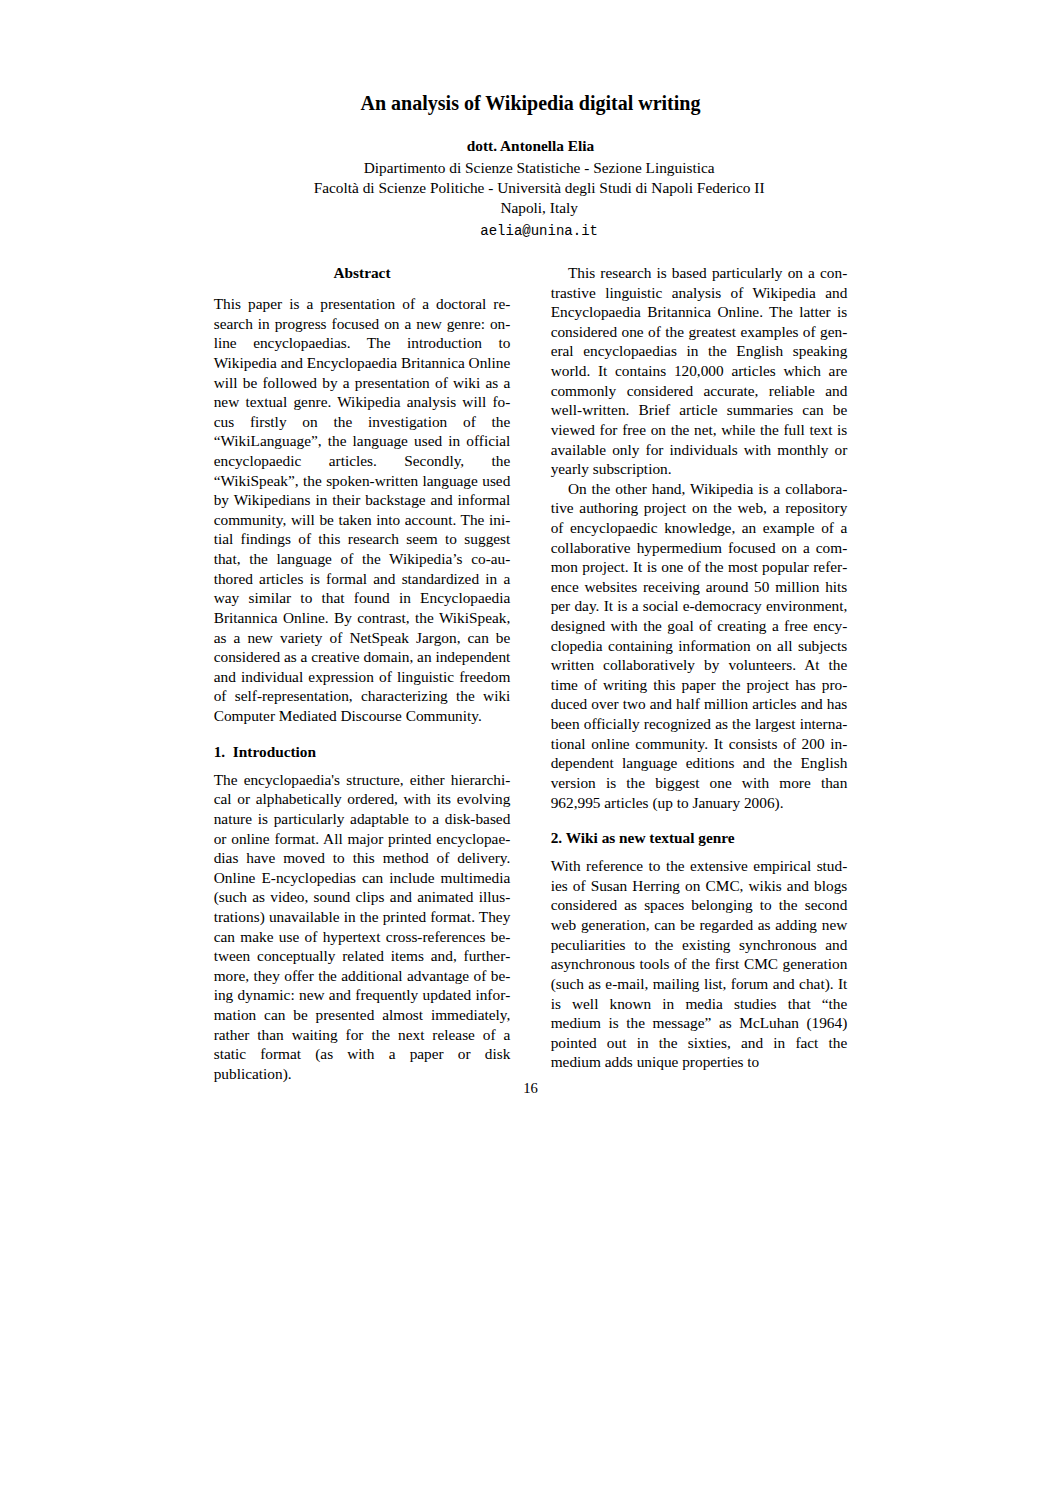An analysis of Wikipedia digital writing
dott. Antonella Elia
Dipartimento di Scienze Statistiche - Sezione Linguistica
Facoltà di Scienze Politiche - Università degli Studi di Napoli Federico II
Napoli, Italy
aelia@unina.it
Abstract
This paper is a presentation of a doctoral research in progress focused on a new genre: online encyclopaedias. The introduction to Wikipedia and Encyclopaedia Britannica Online will be followed by a presentation of wiki as a new textual genre. Wikipedia analysis will focus firstly on the investigation of the “WikiLanguage”, the language used in official encyclopaedic articles. Secondly, the “WikiSpeak”, the spoken-written language used by Wikipedians in their backstage and informal community, will be taken into account. The initial findings of this research seem to suggest that, the language of the Wikipedia’s co-authored articles is formal and standardized in a way similar to that found in Encyclopaedia Britannica Online. By contrast, the WikiSpeak, as a new variety of NetSpeak Jargon, can be considered as a creative domain, an independent and individual expression of linguistic freedom of self-representation, characterizing the wiki Computer Mediated Discourse Community.
1. Introduction
The encyclopaedia's structure, either hierarchical or alphabetically ordered, with its evolving nature is particularly adaptable to a disk-based or online format. All major printed encyclopaedias have moved to this method of delivery. Online E-ncyclopedias can include multimedia (such as video, sound clips and animated illustrations) unavailable in the printed format. They can make use of hypertext cross-references between conceptually related items and, furthermore, they offer the additional advantage of being dynamic: new and frequently updated information can be presented almost immediately, rather than waiting for the next release of a static format (as with a paper or disk publication).
This research is based particularly on a contrastive linguistic analysis of Wikipedia and Encyclopaedia Britannica Online. The latter is considered one of the greatest examples of general encyclopaedias in the English speaking world. It contains 120,000 articles which are commonly considered accurate, reliable and well-written. Brief article summaries can be viewed for free on the net, while the full text is available only for individuals with monthly or yearly subscription.
On the other hand, Wikipedia is a collaborative authoring project on the web, a repository of encyclopaedic knowledge, an example of a collaborative hypermedium focused on a common project. It is one of the most popular reference websites receiving around 50 million hits per day. It is a social e-democracy environment, designed with the goal of creating a free encyclopedia containing information on all subjects written collaboratively by volunteers. At the time of writing this paper the project has produced over two and half million articles and has been officially recognized as the largest international online community. It consists of 200 independent language editions and the English version is the biggest one with more than 962,995 articles (up to January 2006).
2. Wiki as new textual genre
With reference to the extensive empirical studies of Susan Herring on CMC, wikis and blogs considered as spaces belonging to the second web generation, can be regarded as adding new peculiarities to the existing synchronous and asynchronous tools of the first CMC generation (such as e-mail, mailing list, forum and chat). It is well known in media studies that “the medium is the message” as McLuhan (1964) pointed out in the sixties, and in fact the medium adds unique properties to
16